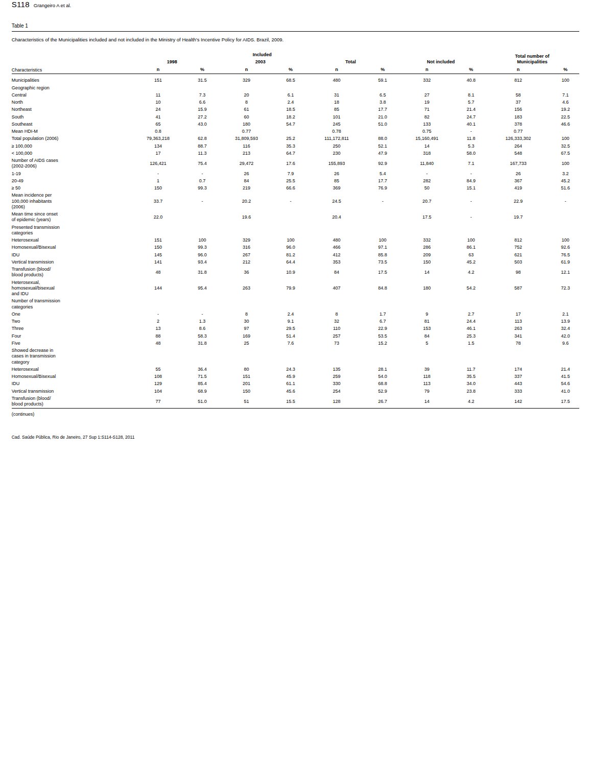S118 Grangeiro A et al.
Table 1
Characteristics of the Municipalities included and not included in the Ministry of Health's Incentive Policy for AIDS. Brazil, 2009.
| Characteristics | Included | Not included | Total number of Municipalities |
| --- | --- | --- | --- |
| 1998 | 2003 | Total |
| n | % | n | % | n | % | n | % | n | % |
| Municipalities | 151 | 31.5 | 329 | 68.5 | 480 | 59.1 | 332 | 40.8 | 812 | 100 |
| Geographic region | | | | | | | | | | |
| Central | 11 | 7.3 | 20 | 6.1 | 31 | 6.5 | 27 | 8.1 | 58 | 7.1 |
| North | 10 | 6.6 | 8 | 2.4 | 18 | 3.8 | 19 | 5.7 | 37 | 4.6 |
| Northeast | 24 | 15.9 | 61 | 18.5 | 85 | 17.7 | 71 | 21.4 | 156 | 19.2 |
| South | 41 | 27.2 | 60 | 18.2 | 101 | 21.0 | 82 | 24.7 | 183 | 22.5 |
| Southeast | 65 | 43.0 | 180 | 54.7 | 245 | 51.0 | 133 | 40.1 | 378 | 46.6 |
| Mean HDI-M | 0.8 | | 0.77 | | 0.78 | | 0.75 | - | 0.77 | |
| Total population (2006) | 79,363,218 | 62.8 | 31,809,593 | 25.2 | 111,172,811 | 88.0 | 15,160,491 | 11.8 | 126,333,302 | 100 |
| ≥ 100,000 | 134 | 88.7 | 116 | 35.3 | 250 | 52.1 | 14 | 5.3 | 264 | 32.5 |
| < 100,000 | 17 | 11.3 | 213 | 64.7 | 230 | 47.9 | 318 | 58.0 | 548 | 67.5 |
| Number of AIDS cases (2002-2006) | 126,421 | 75.4 | 29,472 | 17.6 | 155,893 | 92.9 | 11,840 | 7.1 | 167,733 | 100 |
| 1-19 | - | - | 26 | 7.9 | 26 | 5.4 | - | - | 26 | 3.2 |
| 20-49 | 1 | 0.7 | 84 | 25.5 | 85 | 17.7 | 282 | 84.9 | 367 | 45.2 |
| ≥ 50 | 150 | 99.3 | 219 | 66.6 | 369 | 76.9 | 50 | 15.1 | 419 | 51.6 |
| Mean incidence per 100,000 inhabitants (2006) | 33.7 | - | 20.2 | - | 24.5 | - | 20.7 | - | 22.9 | - |
| Mean time since onset of epidemic (years) | 22.0 | | 19.6 | | 20.4 | | 17.5 | - | 19.7 | |
| Presented transmission categories | | | | | | | | | | |
| Heterosexual | 151 | 100 | 329 | 100 | 480 | 100 | 332 | 100 | 812 | 100 |
| Homosexual/Bisexual | 150 | 99.3 | 316 | 96.0 | 466 | 97.1 | 286 | 86.1 | 752 | 92.6 |
| IDU | 145 | 96.0 | 267 | 81.2 | 412 | 85.8 | 209 | 63 | 621 | 76.5 |
| Vertical transmission | 141 | 93.4 | 212 | 64.4 | 353 | 73.5 | 150 | 45.2 | 503 | 61.9 |
| Transfusion (blood/ blood products) | 48 | 31.8 | 36 | 10.9 | 84 | 17.5 | 14 | 4.2 | 98 | 12.1 |
| Heterosexual, homosexual/bisexual and IDU | 144 | 95.4 | 263 | 79.9 | 407 | 84.8 | 180 | 54.2 | 587 | 72.3 |
| Number of transmission categories | | | | | | | | | | |
| One | - | - | 8 | 2.4 | 8 | 1.7 | 9 | 2.7 | 17 | 2.1 |
| Two | 2 | 1.3 | 30 | 9.1 | 32 | 6.7 | 81 | 24.4 | 113 | 13.9 |
| Three | 13 | 8.6 | 97 | 29.5 | 110 | 22.9 | 153 | 46.1 | 263 | 32.4 |
| Four | 88 | 58.3 | 169 | 51.4 | 257 | 53.5 | 84 | 25.3 | 341 | 42.0 |
| Five | 48 | 31.8 | 25 | 7.6 | 73 | 15.2 | 5 | 1.5 | 78 | 9.6 |
| Showed decrease in cases in transmission category | | | | | | | | | | |
| Heterosexual | 55 | 36.4 | 80 | 24.3 | 135 | 28.1 | 39 | 11.7 | 174 | 21.4 |
| Homosexual/Bisexual | 108 | 71.5 | 151 | 45.9 | 259 | 54.0 | 118 | 35.5 | 337 | 41.5 |
| IDU | 129 | 85.4 | 201 | 61.1 | 330 | 68.8 | 113 | 34.0 | 443 | 54.6 |
| Vertical transmission | 104 | 68.9 | 150 | 45.6 | 254 | 52.9 | 79 | 23.8 | 333 | 41.0 |
| Transfusion (blood/ blood products) | 77 | 51.0 | 51 | 15.5 | 128 | 26.7 | 14 | 4.2 | 142 | 17.5 |
(continues)
Cad. Saúde Pública, Rio de Janeiro, 27 Sup 1:S114-S128, 2011